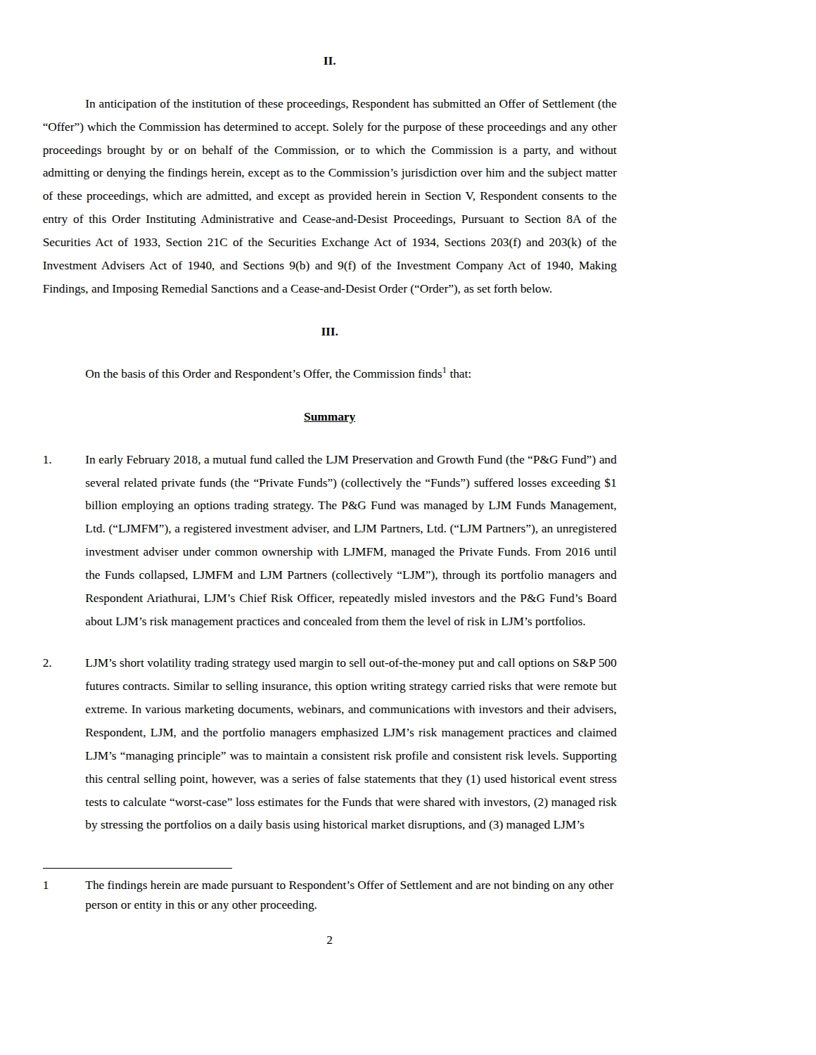II.
In anticipation of the institution of these proceedings, Respondent has submitted an Offer of Settlement (the “Offer”) which the Commission has determined to accept. Solely for the purpose of these proceedings and any other proceedings brought by or on behalf of the Commission, or to which the Commission is a party, and without admitting or denying the findings herein, except as to the Commission’s jurisdiction over him and the subject matter of these proceedings, which are admitted, and except as provided herein in Section V, Respondent consents to the entry of this Order Instituting Administrative and Cease-and-Desist Proceedings, Pursuant to Section 8A of the Securities Act of 1933, Section 21C of the Securities Exchange Act of 1934, Sections 203(f) and 203(k) of the Investment Advisers Act of 1940, and Sections 9(b) and 9(f) of the Investment Company Act of 1940, Making Findings, and Imposing Remedial Sanctions and a Cease-and-Desist Order (“Order”), as set forth below.
III.
On the basis of this Order and Respondent’s Offer, the Commission finds1 that:
Summary
1.
In early February 2018, a mutual fund called the LJM Preservation and Growth Fund (the “P&G Fund”) and several related private funds (the “Private Funds”) (collectively the “Funds”) suffered losses exceeding $1 billion employing an options trading strategy. The P&G Fund was managed by LJM Funds Management, Ltd. (“LJMFM”), a registered investment adviser, and LJM Partners, Ltd. (“LJM Partners”), an unregistered investment adviser under common ownership with LJMFM, managed the Private Funds. From 2016 until the Funds collapsed, LJMFM and LJM Partners (collectively “LJM”), through its portfolio managers and Respondent Ariathurai, LJM’s Chief Risk Officer, repeatedly misled investors and the P&G Fund’s Board about LJM’s risk management practices and concealed from them the level of risk in LJM’s portfolios.
2.
LJM’s short volatility trading strategy used margin to sell out-of-the-money put and call options on S&P 500 futures contracts. Similar to selling insurance, this option writing strategy carried risks that were remote but extreme. In various marketing documents, webinars, and communications with investors and their advisers, Respondent, LJM, and the portfolio managers emphasized LJM’s risk management practices and claimed LJM’s “managing principle” was to maintain a consistent risk profile and consistent risk levels. Supporting this central selling point, however, was a series of false statements that they (1) used historical event stress tests to calculate “worst-case” loss estimates for the Funds that were shared with investors, (2) managed risk by stressing the portfolios on a daily basis using historical market disruptions, and (3) managed LJM’s
1
The findings herein are made pursuant to Respondent’s Offer of Settlement and are not binding on any other person or entity in this or any other proceeding.
2